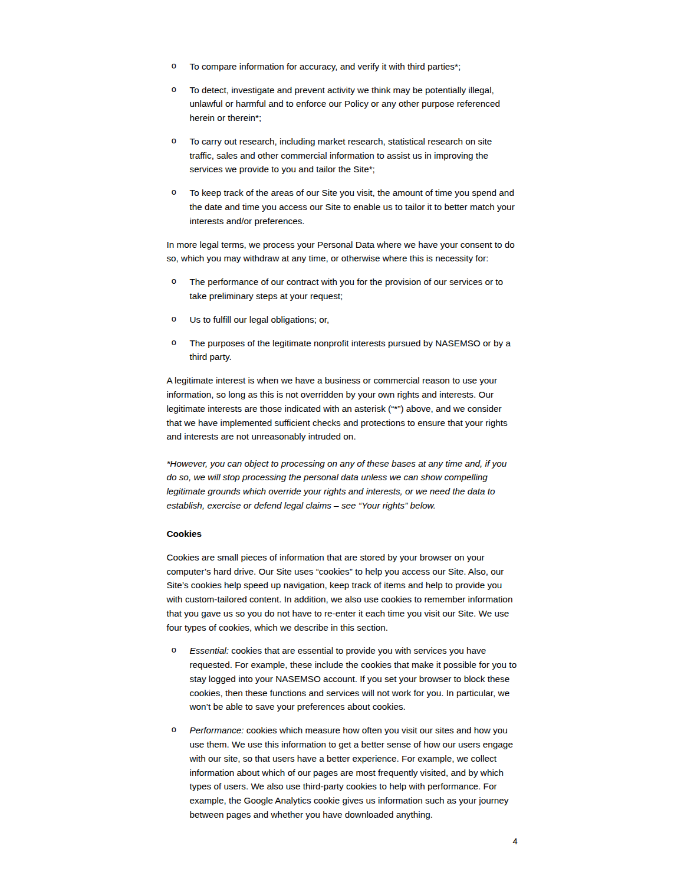To compare information for accuracy, and verify it with third parties*;
To detect, investigate and prevent activity we think may be potentially illegal, unlawful or harmful and to enforce our Policy or any other purpose referenced herein or therein*;
To carry out research, including market research, statistical research on site traffic, sales and other commercial information to assist us in improving the services we provide to you and tailor the Site*;
To keep track of the areas of our Site you visit, the amount of time you spend and the date and time you access our Site to enable us to tailor it to better match your interests and/or preferences.
In more legal terms, we process your Personal Data where we have your consent to do so, which you may withdraw at any time, or otherwise where this is necessity for:
The performance of our contract with you for the provision of our services or to take preliminary steps at your request;
Us to fulfill our legal obligations; or,
The purposes of the legitimate nonprofit interests pursued by NASEMSO or by a third party.
A legitimate interest is when we have a business or commercial reason to use your information, so long as this is not overridden by your own rights and interests. Our legitimate interests are those indicated with an asterisk (“*”) above, and we consider that we have implemented sufficient checks and protections to ensure that your rights and interests are not unreasonably intruded on.
*However, you can object to processing on any of these bases at any time and, if you do so, we will stop processing the personal data unless we can show compelling legitimate grounds which override your rights and interests, or we need the data to establish, exercise or defend legal claims – see “Your rights” below.
Cookies
Cookies are small pieces of information that are stored by your browser on your computer’s hard drive. Our Site uses “cookies” to help you access our Site. Also, our Site’s cookies help speed up navigation, keep track of items and help to provide you with custom-tailored content. In addition, we also use cookies to remember information that you gave us so you do not have to re-enter it each time you visit our Site. We use four types of cookies, which we describe in this section.
Essential: cookies that are essential to provide you with services you have requested. For example, these include the cookies that make it possible for you to stay logged into your NASEMSO account. If you set your browser to block these cookies, then these functions and services will not work for you. In particular, we won’t be able to save your preferences about cookies.
Performance: cookies which measure how often you visit our sites and how you use them. We use this information to get a better sense of how our users engage with our site, so that users have a better experience. For example, we collect information about which of our pages are most frequently visited, and by which types of users. We also use third-party cookies to help with performance. For example, the Google Analytics cookie gives us information such as your journey between pages and whether you have downloaded anything.
4